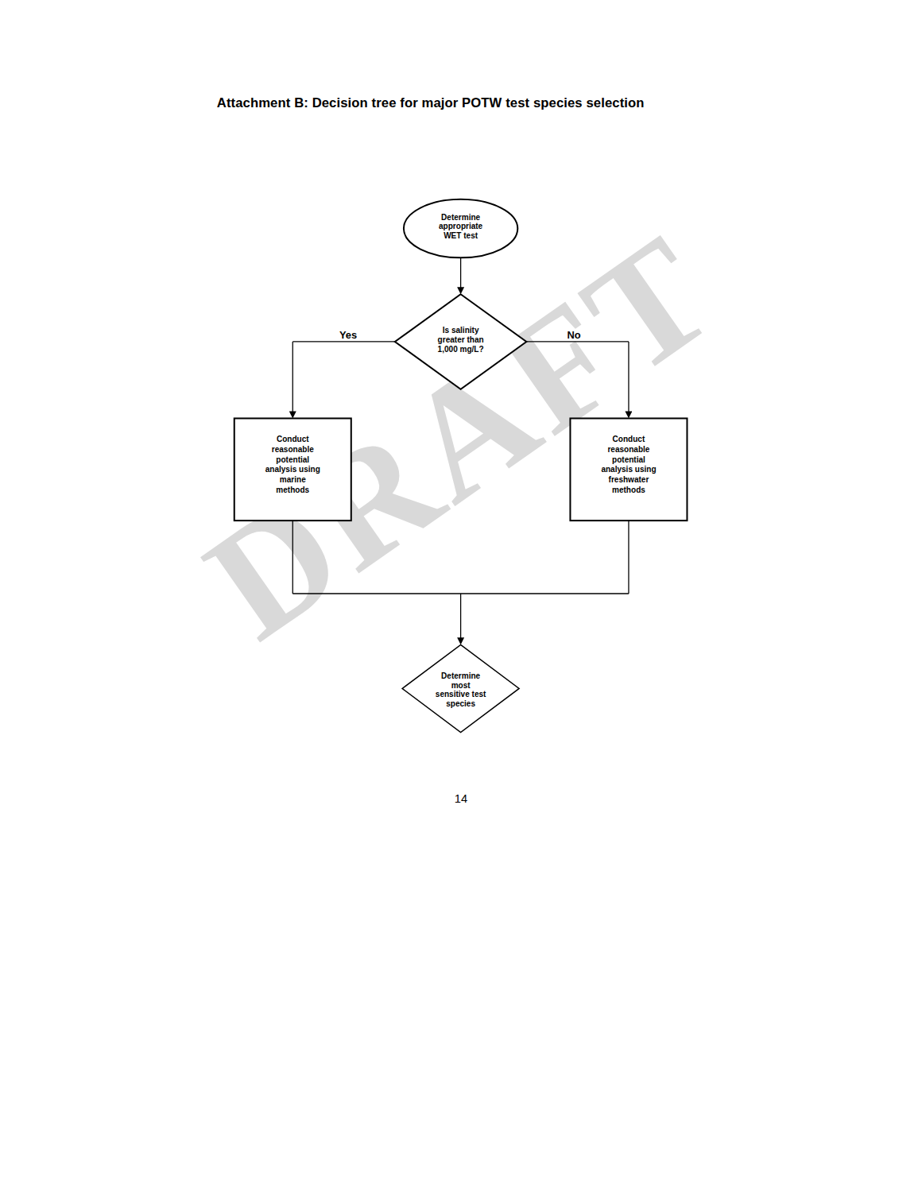DRAFT
Attachment B: Decision tree for major POTW test species selection
Determine appropriate WET test Is salinity greater than 1,000 mg/L? Yes No Conduct reasonable potential analysis using marine methods Conduct reasonable potential analysis using freshwater methods Determine most sensitive test species
14